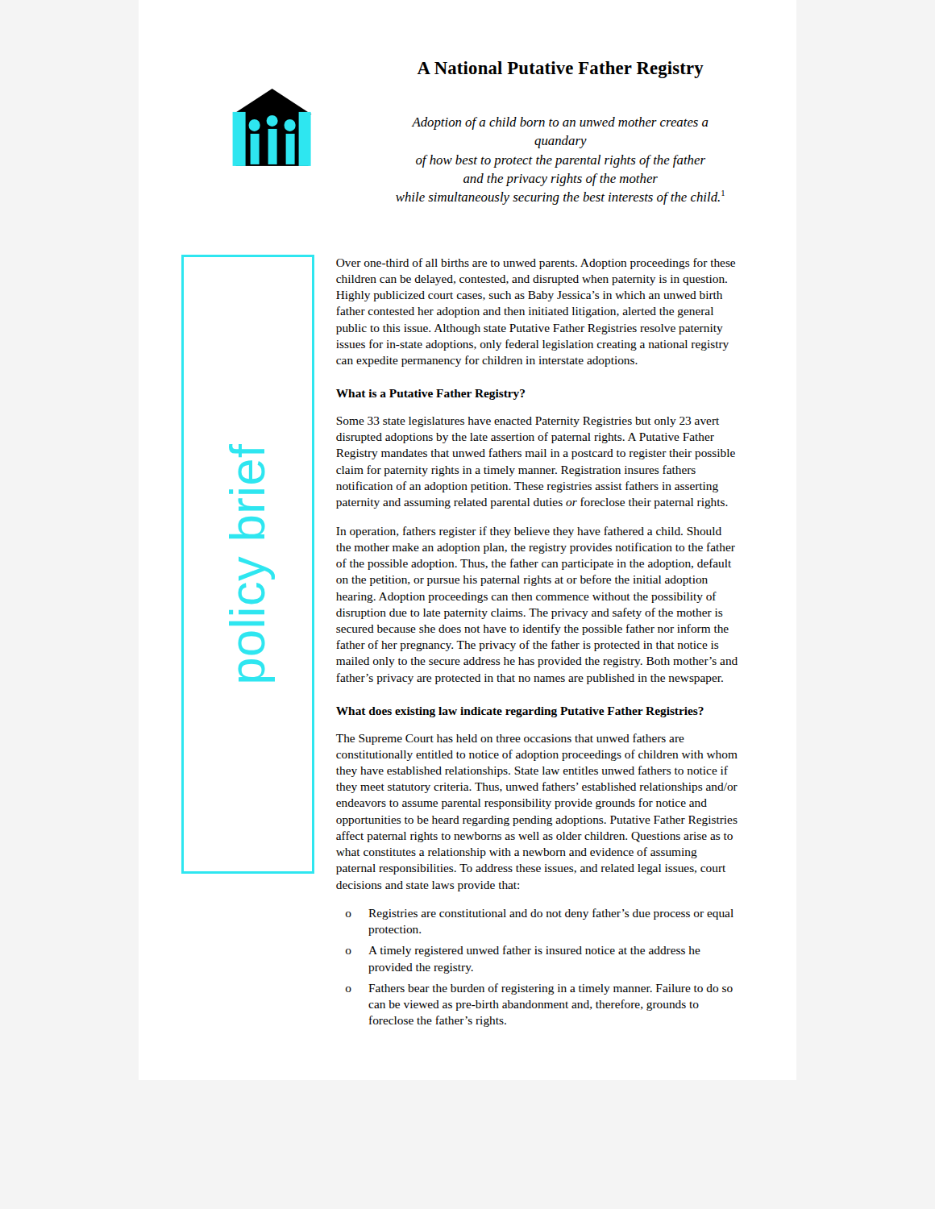A National Putative Father Registry
Adoption of a child born to an unwed mother creates a quandary
of how best to protect the parental rights of the father
and the privacy rights of the mother
while simultaneously securing the best interests of the child.1
policy brief
Over one-third of all births are to unwed parents. Adoption proceedings for these children can be delayed, contested, and disrupted when paternity is in question. Highly publicized court cases, such as Baby Jessica’s in which an unwed birth father contested her adoption and then initiated litigation, alerted the general public to this issue. Although state Putative Father Registries resolve paternity issues for in-state adoptions, only federal legislation creating a national registry can expedite permanency for children in interstate adoptions.
What is a Putative Father Registry?
Some 33 state legislatures have enacted Paternity Registries but only 23 avert disrupted adoptions by the late assertion of paternal rights. A Putative Father Registry mandates that unwed fathers mail in a postcard to register their possible claim for paternity rights in a timely manner. Registration insures fathers notification of an adoption petition. These registries assist fathers in asserting paternity and assuming related parental duties or foreclose their paternal rights.
In operation, fathers register if they believe they have fathered a child. Should the mother make an adoption plan, the registry provides notification to the father of the possible adoption. Thus, the father can participate in the adoption, default on the petition, or pursue his paternal rights at or before the initial adoption hearing. Adoption proceedings can then commence without the possibility of disruption due to late paternity claims. The privacy and safety of the mother is secured because she does not have to identify the possible father nor inform the father of her pregnancy. The privacy of the father is protected in that notice is mailed only to the secure address he has provided the registry. Both mother’s and father’s privacy are protected in that no names are published in the newspaper.
What does existing law indicate regarding Putative Father Registries?
The Supreme Court has held on three occasions that unwed fathers are constitutionally entitled to notice of adoption proceedings of children with whom they have established relationships. State law entitles unwed fathers to notice if they meet statutory criteria. Thus, unwed fathers’ established relationships and/or endeavors to assume parental responsibility provide grounds for notice and opportunities to be heard regarding pending adoptions. Putative Father Registries affect paternal rights to newborns as well as older children. Questions arise as to what constitutes a relationship with a newborn and evidence of assuming paternal responsibilities. To address these issues, and related legal issues, court decisions and state laws provide that:
Registries are constitutional and do not deny father’s due process or equal protection.
A timely registered unwed father is insured notice at the address he provided the registry.
Fathers bear the burden of registering in a timely manner. Failure to do so can be viewed as pre-birth abandonment and, therefore, grounds to foreclose the father’s rights.